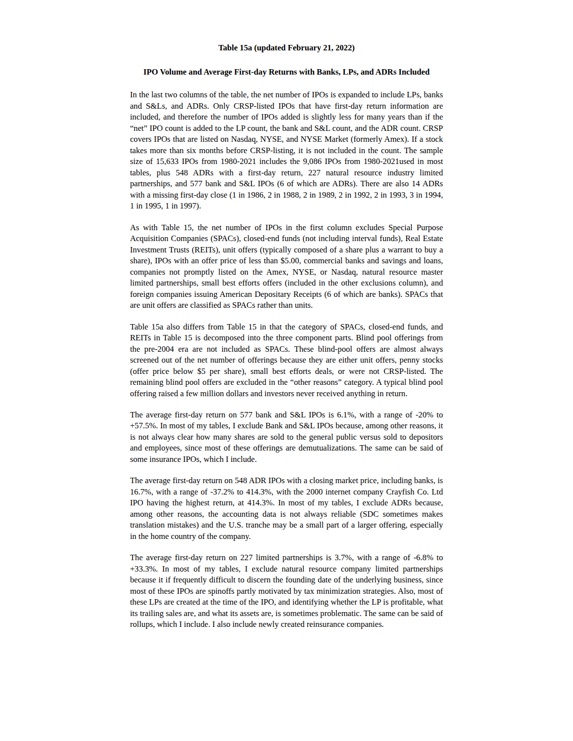Table 15a (updated February 21, 2022)
IPO Volume and Average First-day Returns with Banks, LPs, and ADRs Included
In the last two columns of the table, the net number of IPOs is expanded to include LPs, banks and S&Ls, and ADRs. Only CRSP-listed IPOs that have first-day return information are included, and therefore the number of IPOs added is slightly less for many years than if the “net” IPO count is added to the LP count, the bank and S&L count, and the ADR count. CRSP covers IPOs that are listed on Nasdaq, NYSE, and NYSE Market (formerly Amex). If a stock takes more than six months before CRSP-listing, it is not included in the count. The sample size of 15,633 IPOs from 1980-2021 includes the 9,086 IPOs from 1980-2021used in most tables, plus 548 ADRs with a first-day return, 227 natural resource industry limited partnerships, and 577 bank and S&L IPOs (6 of which are ADRs). There are also 14 ADRs with a missing first-day close (1 in 1986, 2 in 1988, 2 in 1989, 2 in 1992, 2 in 1993, 3 in 1994, 1 in 1995, 1 in 1997).
As with Table 15, the net number of IPOs in the first column excludes Special Purpose Acquisition Companies (SPACs), closed-end funds (not including interval funds), Real Estate Investment Trusts (REITs), unit offers (typically composed of a share plus a warrant to buy a share), IPOs with an offer price of less than $5.00, commercial banks and savings and loans, companies not promptly listed on the Amex, NYSE, or Nasdaq, natural resource master limited partnerships, small best efforts offers (included in the other exclusions column), and foreign companies issuing American Depositary Receipts (6 of which are banks). SPACs that are unit offers are classified as SPACs rather than units.
Table 15a also differs from Table 15 in that the category of SPACs, closed-end funds, and REITs in Table 15 is decomposed into the three component parts. Blind pool offerings from the pre-2004 era are not included as SPACs. These blind-pool offers are almost always screened out of the net number of offerings because they are either unit offers, penny stocks (offer price below $5 per share), small best efforts deals, or were not CRSP-listed. The remaining blind pool offers are excluded in the “other reasons” category. A typical blind pool offering raised a few million dollars and investors never received anything in return.
The average first-day return on 577 bank and S&L IPOs is 6.1%, with a range of -20% to +57.5%. In most of my tables, I exclude Bank and S&L IPOs because, among other reasons, it is not always clear how many shares are sold to the general public versus sold to depositors and employees, since most of these offerings are demutualizations. The same can be said of some insurance IPOs, which I include.
The average first-day return on 548 ADR IPOs with a closing market price, including banks, is 16.7%, with a range of -37.2% to 414.3%, with the 2000 internet company Crayfish Co. Ltd IPO having the highest return, at 414.3%. In most of my tables, I exclude ADRs because, among other reasons, the accounting data is not always reliable (SDC sometimes makes translation mistakes) and the U.S. tranche may be a small part of a larger offering, especially in the home country of the company.
The average first-day return on 227 limited partnerships is 3.7%, with a range of -6.8% to +33.3%. In most of my tables, I exclude natural resource company limited partnerships because it if frequently difficult to discern the founding date of the underlying business, since most of these IPOs are spinoffs partly motivated by tax minimization strategies. Also, most of these LPs are created at the time of the IPO, and identifying whether the LP is profitable, what its trailing sales are, and what its assets are, is sometimes problematic. The same can be said of rollups, which I include. I also include newly created reinsurance companies.